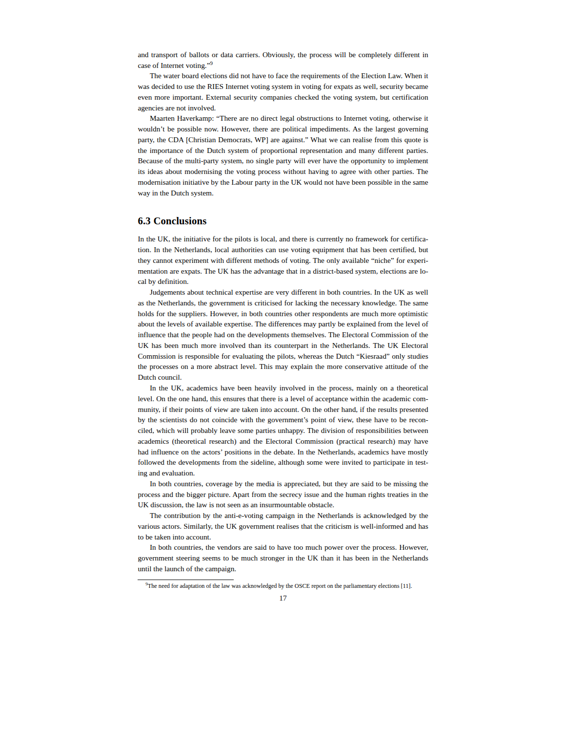and transport of ballots or data carriers. Obviously, the process will be completely different in case of Internet voting.”9
The water board elections did not have to face the requirements of the Election Law. When it was decided to use the RIES Internet voting system in voting for expats as well, security became even more important. External security companies checked the voting system, but certification agencies are not involved.
Maarten Haverkamp: “There are no direct legal obstructions to Internet voting, otherwise it wouldn’t be possible now. However, there are political impediments. As the largest governing party, the CDA [Christian Democrats, WP] are against.” What we can realise from this quote is the importance of the Dutch system of proportional representation and many different parties. Because of the multi-party system, no single party will ever have the opportunity to implement its ideas about modernising the voting process without having to agree with other parties. The modernisation initiative by the Labour party in the UK would not have been possible in the same way in the Dutch system.
6.3 Conclusions
In the UK, the initiative for the pilots is local, and there is currently no framework for certification. In the Netherlands, local authorities can use voting equipment that has been certified, but they cannot experiment with different methods of voting. The only available “niche” for experimentation are expats. The UK has the advantage that in a district-based system, elections are local by definition.
Judgements about technical expertise are very different in both countries. In the UK as well as the Netherlands, the government is criticised for lacking the necessary knowledge. The same holds for the suppliers. However, in both countries other respondents are much more optimistic about the levels of available expertise. The differences may partly be explained from the level of influence that the people had on the developments themselves. The Electoral Commission of the UK has been much more involved than its counterpart in the Netherlands. The UK Electoral Commission is responsible for evaluating the pilots, whereas the Dutch “Kiesraad” only studies the processes on a more abstract level. This may explain the more conservative attitude of the Dutch council.
In the UK, academics have been heavily involved in the process, mainly on a theoretical level. On the one hand, this ensures that there is a level of acceptance within the academic community, if their points of view are taken into account. On the other hand, if the results presented by the scientists do not coincide with the government’s point of view, these have to be reconciled, which will probably leave some parties unhappy. The division of responsibilities between academics (theoretical research) and the Electoral Commission (practical research) may have had influence on the actors’ positions in the debate. In the Netherlands, academics have mostly followed the developments from the sideline, although some were invited to participate in testing and evaluation.
In both countries, coverage by the media is appreciated, but they are said to be missing the process and the bigger picture. Apart from the secrecy issue and the human rights treaties in the UK discussion, the law is not seen as an insurmountable obstacle.
The contribution by the anti-e-voting campaign in the Netherlands is acknowledged by the various actors. Similarly, the UK government realises that the criticism is well-informed and has to be taken into account.
In both countries, the vendors are said to have too much power over the process. However, government steering seems to be much stronger in the UK than it has been in the Netherlands until the launch of the campaign.
9The need for adaptation of the law was acknowledged by the OSCE report on the parliamentary elections [11].
17